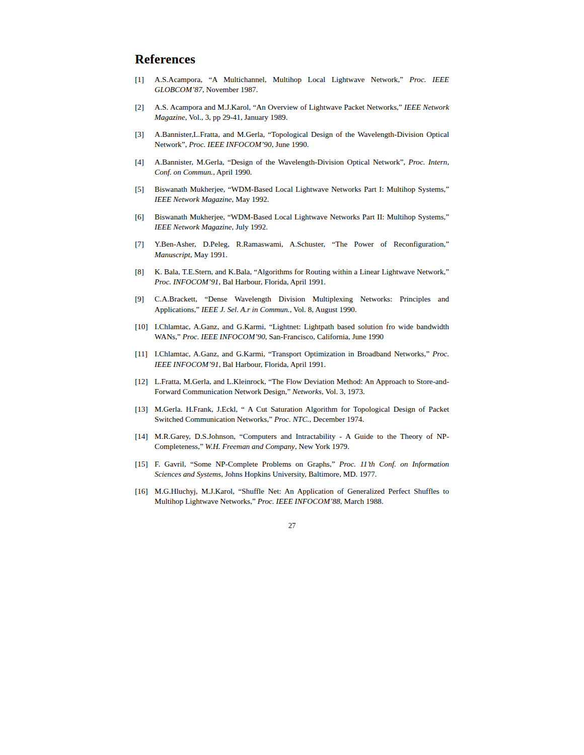References
[1] A.S.Acampora, “A Multichannel, Multihop Local Lightwave Network,” Proc. IEEE GLOBCOM’87, November 1987.
[2] A.S. Acampora and M.J.Karol, “An Overview of Lightwave Packet Networks,” IEEE Network Magazine, Vol., 3, pp 29-41, January 1989.
[3] A.Bannister,L.Fratta, and M.Gerla, “Topological Design of the Wavelength-Division Optical Network”, Proc. IEEE INFOCOM’90, June 1990.
[4] A.Bannister, M.Gerla, “Design of the Wavelength-Division Optical Network”, Proc. Intern, Conf. on Commun., April 1990.
[5] Biswanath Mukherjee, “WDM-Based Local Lightwave Networks Part I: Multihop Systems,” IEEE Network Magazine, May 1992.
[6] Biswanath Mukherjee, “WDM-Based Local Lightwave Networks Part II: Multihop Systems,” IEEE Network Magazine, July 1992.
[7] Y.Ben-Asher, D.Peleg, R.Ramaswami, A.Schuster, “The Power of Reconfiguration,” Manuscript, May 1991.
[8] K. Bala, T.E.Stern, and K.Bala, “Algorithms for Routing within a Linear Lightwave Network,” Proc. INFOCOM’91, Bal Harbour, Florida, April 1991.
[9] C.A.Brackett, “Dense Wavelength Division Multiplexing Networks: Principles and Applications,” IEEE J. Sel. A.r in Commun., Vol. 8, August 1990.
[10] I.Chlamtac, A.Ganz, and G.Karmi, “Lightnet: Lightpath based solution fro wide bandwidth WANs,” Proc. IEEE INFOCOM’90, San-Francisco, California, June 1990
[11] I.Chlamtac, A.Ganz, and G.Karmi, “Transport Optimization in Broadband Networks,” Proc. IEEE INFOCOM’91, Bal Harbour, Florida, April 1991.
[12] L.Fratta, M.Gerla, and L.Kleinrock, “The Flow Deviation Method: An Approach to Store-and-Forward Communication Network Design,” Networks, Vol. 3, 1973.
[13] M.Gerla. H.Frank, J.Eckl, “ A Cut Saturation Algorithm for Topological Design of Packet Switched Communication Networks,” Proc. NTC., December 1974.
[14] M.R.Garey, D.S.Johnson, “Computers and Intractability - A Guide to the Theory of NP-Completeness,” W.H. Freeman and Company, New York 1979.
[15] F. Gavril, “Some NP-Complete Problems on Graphs,” Proc. 11’th Conf. on Information Sciences and Systems, Johns Hopkins University, Baltimore, MD. 1977.
[16] M.G.Hluchyj, M.J.Karol, “Shuffle Net: An Application of Generalized Perfect Shuffles to Multihop Lightwave Networks,” Proc. IEEE INFOCOM’88, March 1988.
27